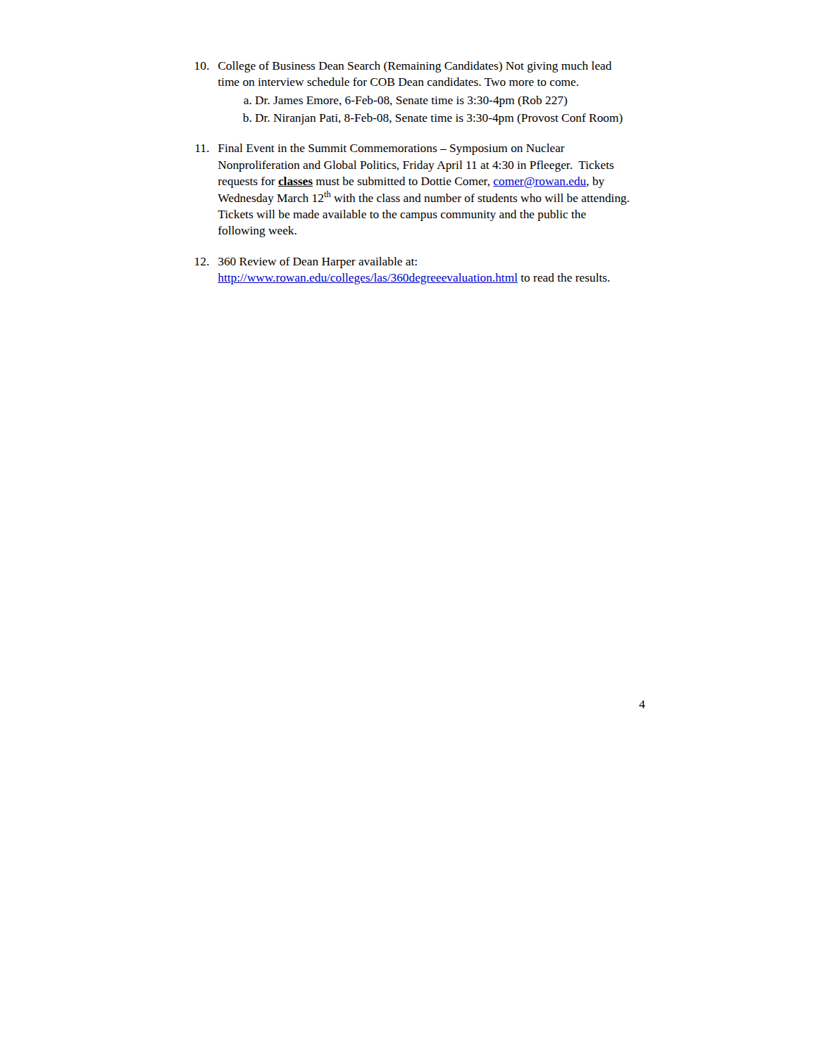College of Business Dean Search (Remaining Candidates) Not giving much lead time on interview schedule for COB Dean candidates. Two more to come.
Dr. James Emore, 6-Feb-08, Senate time is 3:30-4pm (Rob 227)
Dr. Niranjan Pati, 8-Feb-08, Senate time is 3:30-4pm (Provost Conf Room)
Final Event in the Summit Commemorations – Symposium on Nuclear Nonproliferation and Global Politics, Friday April 11 at 4:30 in Pfleeger. Tickets requests for classes must be submitted to Dottie Comer, comer@rowan.edu, by Wednesday March 12th with the class and number of students who will be attending. Tickets will be made available to the campus community and the public the following week.
360 Review of Dean Harper available at:
http://www.rowan.edu/colleges/las/360degreeevaluation.html to read the results.
4